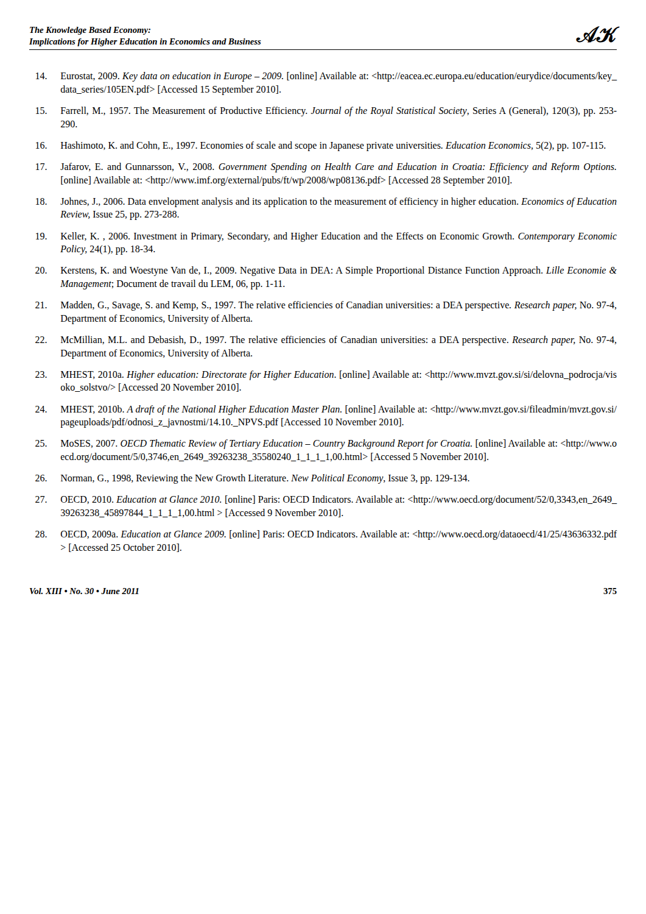The Knowledge Based Economy:
Implications for Higher Education in Economics and Business
𝒜𝒦
Eurostat, 2009. Key data on education in Europe – 2009. [online] Available at: <http://eacea.ec.europa.eu/education/eurydice/documents/key_data_series/105EN.pdf> [Accessed 15 September 2010].
Farrell, M., 1957. The Measurement of Productive Efficiency. Journal of the Royal Statistical Society, Series A (General), 120(3), pp. 253-290.
Hashimoto, K. and Cohn, E., 1997. Economies of scale and scope in Japanese private universities. Education Economics, 5(2), pp. 107-115.
Jafarov, E. and Gunnarsson, V., 2008. Government Spending on Health Care and Education in Croatia: Efficiency and Reform Options. [online] Available at: <http://www.imf.org/external/pubs/ft/wp/2008/wp08136.pdf> [Accessed 28 September 2010].
Johnes, J., 2006. Data envelopment analysis and its application to the measurement of efficiency in higher education. Economics of Education Review, Issue 25, pp. 273-288.
Keller, K. , 2006. Investment in Primary, Secondary, and Higher Education and the Effects on Economic Growth. Contemporary Economic Policy, 24(1), pp. 18-34.
Kerstens, K. and Woestyne Van de, I., 2009. Negative Data in DEA: A Simple Proportional Distance Function Approach. Lille Economie & Management; Document de travail du LEM, 06, pp. 1-11.
Madden, G., Savage, S. and Kemp, S., 1997. The relative efficiencies of Canadian universities: a DEA perspective. Research paper, No. 97-4, Department of Economics, University of Alberta.
McMillian, M.L. and Debasish, D., 1997. The relative efficiencies of Canadian universities: a DEA perspective. Research paper, No. 97-4, Department of Economics, University of Alberta.
MHEST, 2010a. Higher education: Directorate for Higher Education. [online] Available at: <http://www.mvzt.gov.si/si/delovna_podrocja/visoko_solstvo/> [Accessed 20 November 2010].
MHEST, 2010b. A draft of the National Higher Education Master Plan. [online] Available at: <http://www.mvzt.gov.si/fileadmin/mvzt.gov.si/pageuploads/pdf/odnosi_z_javnostmi/14.10._NPVS.pdf [Accessed 10 November 2010].
MoSES, 2007. OECD Thematic Review of Tertiary Education – Country Background Report for Croatia. [online] Available at: <http://www.oecd.org/document/5/0,3746,en_2649_39263238_35580240_1_1_1_1,00.html> [Accessed 5 November 2010].
Norman, G., 1998, Reviewing the New Growth Literature. New Political Economy, Issue 3, pp. 129-134.
OECD, 2010. Education at Glance 2010. [online] Paris: OECD Indicators. Available at: <http://www.oecd.org/document/52/0,3343,en_2649_39263238_45897844_1_1_1_1,00.html > [Accessed 9 November 2010].
OECD, 2009a. Education at Glance 2009. [online] Paris: OECD Indicators. Available at: <http://www.oecd.org/dataoecd/41/25/43636332.pdf> [Accessed 25 October 2010].
Vol. XIII • No. 30 • June 2011 375